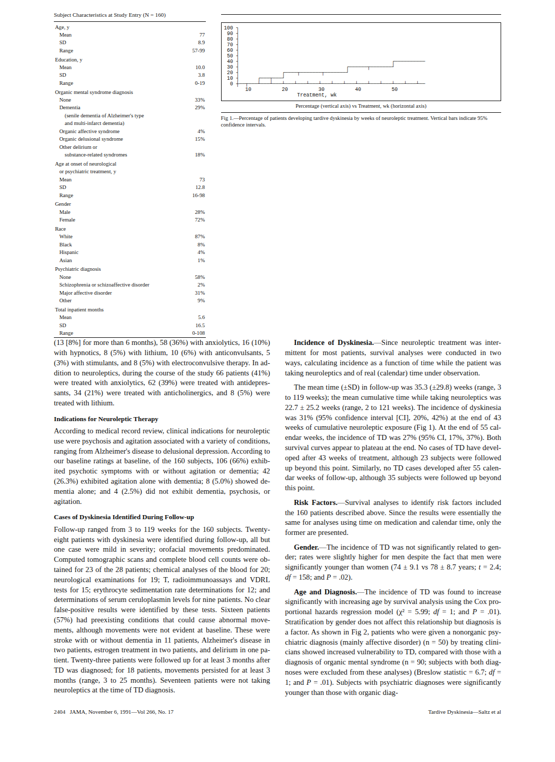Subject Characteristics at Study Entry (N = 160)
| Age, y | |
| Mean | 77 |
| SD | 8.9 |
| Range | 57-99 |
| Education, y | |
| Mean | 10.0 |
| SD | 3.8 |
| Range | 0-19 |
| Organic mental syndrome diagnosis | |
| None | 33% |
| Dementia | 29% |
| (senile dementia of Alzheimer's type | |
| and multi-infarct dementia) | |
| Organic affective syndrome | 4% |
| Organic delusional syndrome | 15% |
| Other delirium or | |
| substance-related syndromes | 18% |
| Age at onset of neurological | |
| or psychiatric treatment, y | |
| Mean | 73 |
| SD | 12.8 |
| Range | 16-98 |
| Gender | |
| Male | 28% |
| Female | 72% |
| Race | |
| White | 87% |
| Black | 8% |
| Hispanic | 4% |
| Asian | 1% |
| Psychiatric diagnosis | |
| None | 58% |
| Schizophrenia or schizoaffective disorder | 2% |
| Major affective disorder | 31% |
| Other | 9% |
| Total inpatient months | |
| Mean | 5.6 |
| SD | 16.5 |
| Range | 0-108 |
100 ┐ 90 ┤ 80 ┤ 70 ┤ 60 ┤ 50 ┤ 40 ┤ ┌────────── 30 ┤ ┌──────┬───────┘ 20 ┤ ┌────┬───────┬───────┘ 10 ┤ ┌───┬───┘ 0 ┼──┬───┴───┴───┴───┴───┴───┴───┴───┴───┴───┴───┴───┴───┴───┴── 10 20 30 40 50 Treatment, wk
Percentage (vertical axis) vs Treatment, wk (horizontal axis)
Fig 1.—Percentage of patients developing tardive dyskinesia by weeks of neuroleptic treatment. Vertical bars indicate 95% confidence intervals.
(13 [8%] for more than 6 months), 58 (36%) with anxiolytics, 16 (10%) with hypnotics, 8 (5%) with lithium, 10 (6%) with anticonvulsants, 5 (3%) with stimulants, and 8 (5%) with electroconvulsive therapy. In addition to neuroleptics, during the course of the study 66 patients (41%) were treated with anxiolytics, 62 (39%) were treated with antidepressants, 34 (21%) were treated with anticholinergics, and 8 (5%) were treated with lithium.
Indications for Neuroleptic Therapy
According to medical record review, clinical indications for neuroleptic use were psychosis and agitation associated with a variety of conditions, ranging from Alzheimer's disease to delusional depression. According to our baseline ratings at baseline, of the 160 subjects, 106 (66%) exhibited psychotic symptoms with or without agitation or dementia; 42 (26.3%) exhibited agitation alone with dementia; 8 (5.0%) showed dementia alone; and 4 (2.5%) did not exhibit dementia, psychosis, or agitation.
Cases of Dyskinesia Identified During Follow-up
Follow-up ranged from 3 to 119 weeks for the 160 subjects. Twenty-eight patients with dyskinesia were identified during follow-up, all but one case were mild in severity; orofacial movements predominated. Computed tomographic scans and complete blood cell counts were obtained for 23 of the 28 patients; chemical analyses of the blood for 20; neurological examinations for 19; T, radioimmunoassays and VDRL tests for 15; erythrocyte sedimentation rate determinations for 12; and determinations of serum ceruloplasmin levels for nine patients. No clear false-positive results were identified by these tests. Sixteen patients (57%) had preexisting conditions that could cause abnormal movements, although movements were not evident at baseline. These were stroke with or without dementia in 11 patients, Alzheimer's disease in two patients, estrogen treatment in two patients, and delirium in one patient. Twenty-three patients were followed up for at least 3 months after TD was diagnosed; for 18 patients, movements persisted for at least 3 months (range, 3 to 25 months). Seventeen patients were not taking neuroleptics at the time of TD diagnosis.
Incidence of Dyskinesia.—Since neuroleptic treatment was intermittent for most patients, survival analyses were conducted in two ways, calculating incidence as a function of time while the patient was taking neuroleptics and of real (calendar) time under observation.
The mean time (±SD) in follow-up was 35.3 (±29.8) weeks (range, 3 to 119 weeks); the mean cumulative time while taking neuroleptics was 22.7 ± 25.2 weeks (range, 2 to 121 weeks). The incidence of dyskinesia was 31% (95% confidence interval [CI], 20%, 42%) at the end of 43 weeks of cumulative neuroleptic exposure (Fig 1). At the end of 55 calendar weeks, the incidence of TD was 27% (95% CI, 17%, 37%). Both survival curves appear to plateau at the end. No cases of TD have developed after 43 weeks of treatment, although 23 subjects were followed up beyond this point. Similarly, no TD cases developed after 55 calendar weeks of follow-up, although 35 subjects were followed up beyond this point.
Risk Factors.—Survival analyses to identify risk factors included the 160 patients described above. Since the results were essentially the same for analyses using time on medication and calendar time, only the former are presented.
Gender.—The incidence of TD was not significantly related to gender; rates were slightly higher for men despite the fact that men were significantly younger than women (74 ± 9.1 vs 78 ± 8.7 years; t = 2.4; df = 158; and P = .02).
Age and Diagnosis.—The incidence of TD was found to increase significantly with increasing age by survival analysis using the Cox proportional hazards regression model (χ² = 5.99; df = 1; and P = .01). Stratification by gender does not affect this relationship but diagnosis is a factor. As shown in Fig 2, patients who were given a nonorganic psychiatric diagnosis (mainly affective disorder) (n = 50) by treating clinicians showed increased vulnerability to TD, compared with those with a diagnosis of organic mental syndrome (n = 90; subjects with both diagnoses were excluded from these analyses) (Breslow statistic = 6.7; df = 1; and P = .01). Subjects with psychiatric diagnoses were significantly younger than those with organic diag-
2404 JAMA, November 6, 1991—Vol 266, No. 17
Tardive Dyskinesia—Saltz et al